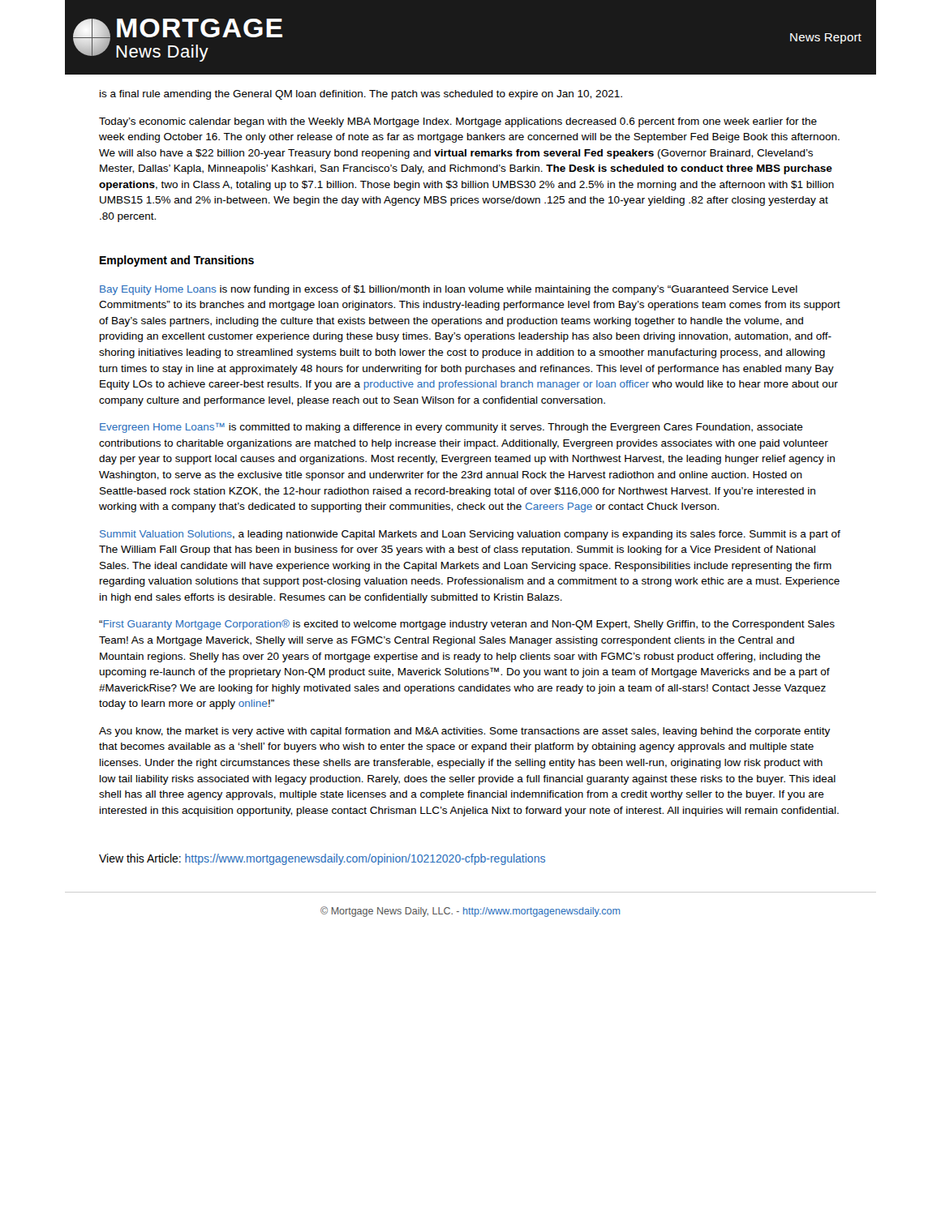MORTGAGE News Daily
News Report
is a final rule amending the General QM loan definition. The patch was scheduled to expire on Jan 10, 2021.
Today’s economic calendar began with the Weekly MBA Mortgage Index. Mortgage applications decreased 0.6 percent from one week earlier for the week ending October 16. The only other release of note as far as mortgage bankers are concerned will be the September Fed Beige Book this afternoon. We will also have a $22 billion 20-year Treasury bond reopening and virtual remarks from several Fed speakers (Governor Brainard, Cleveland’s Mester, Dallas’ Kapla, Minneapolis’ Kashkari, San Francisco’s Daly, and Richmond’s Barkin. The Desk is scheduled to conduct three MBS purchase operations, two in Class A, totaling up to $7.1 billion. Those begin with $3 billion UMBS30 2% and 2.5% in the morning and the afternoon with $1 billion UMBS15 1.5% and 2% in-between. We begin the day with Agency MBS prices worse/down .125 and the 10-year yielding .82 after closing yesterday at .80 percent.
Employment and Transitions
Bay Equity Home Loans is now funding in excess of $1 billion/month in loan volume while maintaining the company’s “Guaranteed Service Level Commitments” to its branches and mortgage loan originators. This industry-leading performance level from Bay’s operations team comes from its support of Bay’s sales partners, including the culture that exists between the operations and production teams working together to handle the volume, and providing an excellent customer experience during these busy times. Bay’s operations leadership has also been driving innovation, automation, and off-shoring initiatives leading to streamlined systems built to both lower the cost to produce in addition to a smoother manufacturing process, and allowing turn times to stay in line at approximately 48 hours for underwriting for both purchases and refinances. This level of performance has enabled many Bay Equity LOs to achieve career-best results. If you are a productive and professional branch manager or loan officer who would like to hear more about our company culture and performance level, please reach out to Sean Wilson for a confidential conversation.
Evergreen Home Loans™ is committed to making a difference in every community it serves. Through the Evergreen Cares Foundation, associate contributions to charitable organizations are matched to help increase their impact. Additionally, Evergreen provides associates with one paid volunteer day per year to support local causes and organizations. Most recently, Evergreen teamed up with Northwest Harvest, the leading hunger relief agency in Washington, to serve as the exclusive title sponsor and underwriter for the 23rd annual Rock the Harvest radiothon and online auction. Hosted on Seattle-based rock station KZOK, the 12-hour radiothon raised a record-breaking total of over $116,000 for Northwest Harvest. If you’re interested in working with a company that’s dedicated to supporting their communities, check out the Careers Page or contact Chuck Iverson.
Summit Valuation Solutions, a leading nationwide Capital Markets and Loan Servicing valuation company is expanding its sales force. Summit is a part of The William Fall Group that has been in business for over 35 years with a best of class reputation. Summit is looking for a Vice President of National Sales. The ideal candidate will have experience working in the Capital Markets and Loan Servicing space. Responsibilities include representing the firm regarding valuation solutions that support post-closing valuation needs. Professionalism and a commitment to a strong work ethic are a must. Experience in high end sales efforts is desirable. Resumes can be confidentially submitted to Kristin Balazs.
“First Guaranty Mortgage Corporation® is excited to welcome mortgage industry veteran and Non-QM Expert, Shelly Griffin, to the Correspondent Sales Team! As a Mortgage Maverick, Shelly will serve as FGMC’s Central Regional Sales Manager assisting correspondent clients in the Central and Mountain regions. Shelly has over 20 years of mortgage expertise and is ready to help clients soar with FGMC’s robust product offering, including the upcoming re-launch of the proprietary Non-QM product suite, Maverick Solutions™. Do you want to join a team of Mortgage Mavericks and be a part of #MaverickRise? We are looking for highly motivated sales and operations candidates who are ready to join a team of all-stars! Contact Jesse Vazquez today to learn more or apply online!”
As you know, the market is very active with capital formation and M&A activities. Some transactions are asset sales, leaving behind the corporate entity that becomes available as a ‘shell’ for buyers who wish to enter the space or expand their platform by obtaining agency approvals and multiple state licenses. Under the right circumstances these shells are transferable, especially if the selling entity has been well-run, originating low risk product with low tail liability risks associated with legacy production. Rarely, does the seller provide a full financial guaranty against these risks to the buyer. This ideal shell has all three agency approvals, multiple state licenses and a complete financial indemnification from a credit worthy seller to the buyer. If you are interested in this acquisition opportunity, please contact Chrisman LLC’s Anjelica Nixt to forward your note of interest. All inquiries will remain confidential.
View this Article: https://www.mortgagenewsdaily.com/opinion/10212020-cfpb-regulations
© Mortgage News Daily, LLC. - http://www.mortgagenewsdaily.com